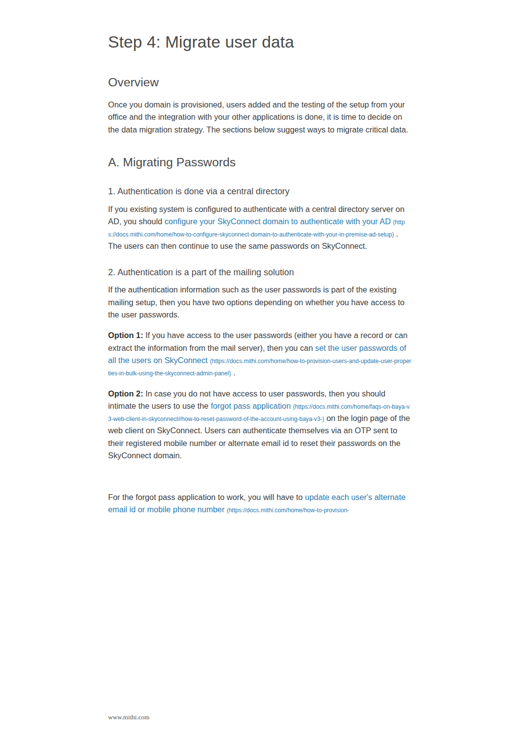Step 4: Migrate user data
Overview
Once you domain is provisioned, users added and the testing of the setup from your office and the integration with your other applications is done, it is time to decide on the data migration strategy. The sections below suggest ways to migrate critical data.
A. Migrating Passwords
1. Authentication is done via a central directory
If you existing system is configured to authenticate with a central directory server on AD, you should configure your SkyConnect domain to authenticate with your AD (https://docs.mithi.com/home/how-to-configure-skyconnect-domain-to-authenticate-with-your-in-premise-ad-setup) . The users can then continue to use the same passwords on SkyConnect.
2. Authentication is a part of the mailing solution
If the authentication information such as the user passwords is part of the existing mailing setup, then you have two options depending on whether you have access to the user passwords.
Option 1: If you have access to the user passwords (either you have a record or can extract the information from the mail server), then you can set the user passwords of all the users on SkyConnect (https://docs.mithi.com/home/how-to-provision-users-and-update-user-properties-in-bulk-using-the-skyconnect-admin-panel) .
Option 2: In case you do not have access to user passwords, then you should intimate the users to use the forgot pass application (https://docs.mithi.com/home/faqs-on-baya-v3-web-client-in-skyconnect#how-to-reset-password-of-the-account-using-baya-v3-) on the login page of the web client on SkyConnect. Users can authenticate themselves via an OTP sent to their registered mobile number or alternate email id to reset their passwords on the SkyConnect domain.
For the forgot pass application to work, you will have to update each user's alternate email id or mobile phone number (https://docs.mithi.com/home/how-to-provision-
www.mithi.com